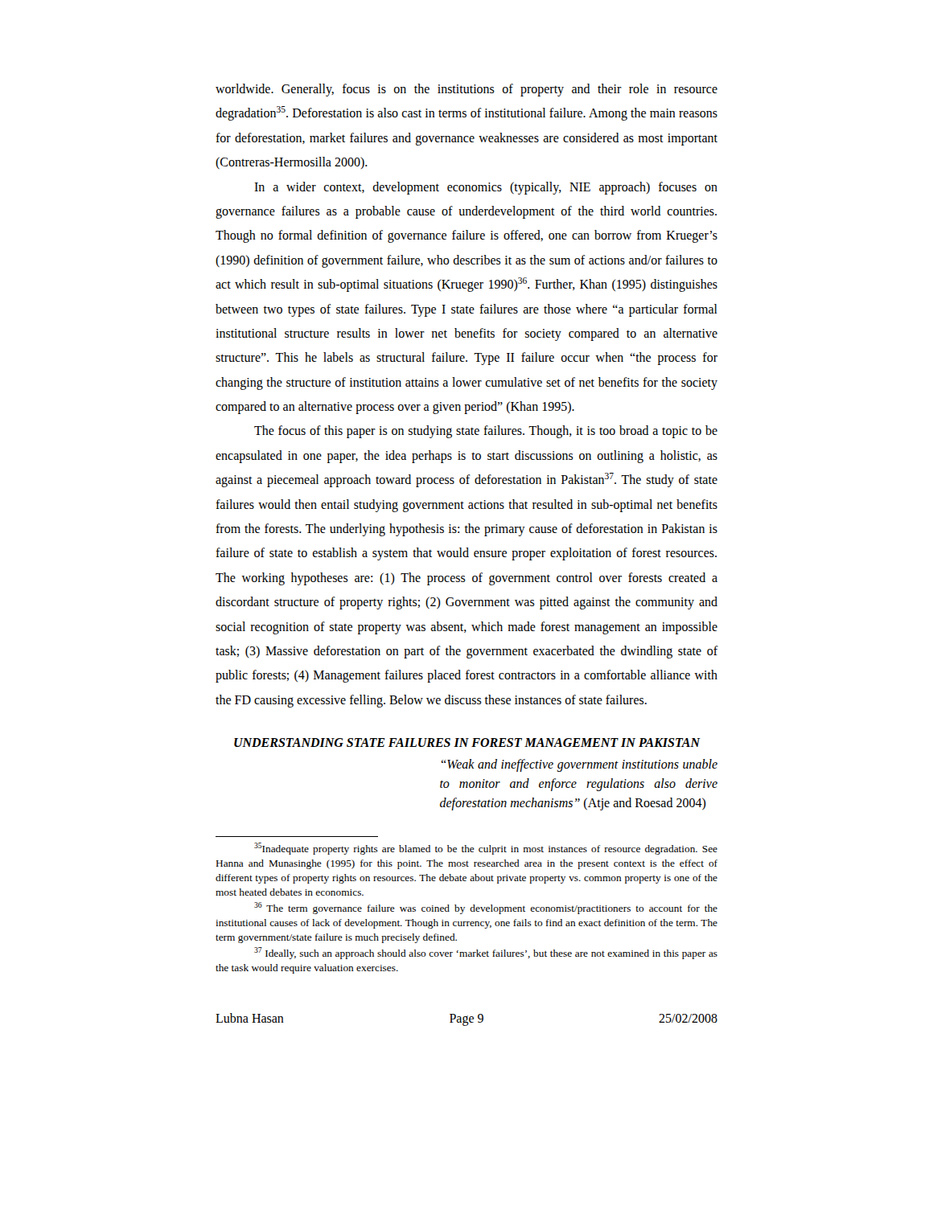worldwide. Generally, focus is on the institutions of property and their role in resource degradation35. Deforestation is also cast in terms of institutional failure. Among the main reasons for deforestation, market failures and governance weaknesses are considered as most important (Contreras-Hermosilla 2000).
In a wider context, development economics (typically, NIE approach) focuses on governance failures as a probable cause of underdevelopment of the third world countries. Though no formal definition of governance failure is offered, one can borrow from Krueger’s (1990) definition of government failure, who describes it as the sum of actions and/or failures to act which result in sub-optimal situations (Krueger 1990)36. Further, Khan (1995) distinguishes between two types of state failures. Type I state failures are those where “a particular formal institutional structure results in lower net benefits for society compared to an alternative structure”. This he labels as structural failure. Type II failure occur when “the process for changing the structure of institution attains a lower cumulative set of net benefits for the society compared to an alternative process over a given period” (Khan 1995).
The focus of this paper is on studying state failures. Though, it is too broad a topic to be encapsulated in one paper, the idea perhaps is to start discussions on outlining a holistic, as against a piecemeal approach toward process of deforestation in Pakistan37. The study of state failures would then entail studying government actions that resulted in sub-optimal net benefits from the forests. The underlying hypothesis is: the primary cause of deforestation in Pakistan is failure of state to establish a system that would ensure proper exploitation of forest resources. The working hypotheses are: (1) The process of government control over forests created a discordant structure of property rights; (2) Government was pitted against the community and social recognition of state property was absent, which made forest management an impossible task; (3) Massive deforestation on part of the government exacerbated the dwindling state of public forests; (4) Management failures placed forest contractors in a comfortable alliance with the FD causing excessive felling. Below we discuss these instances of state failures.
UNDERSTANDING STATE FAILURES IN FOREST MANAGEMENT IN PAKISTAN
“Weak and ineffective government institutions unable to monitor and enforce regulations also derive deforestation mechanisms” (Atje and Roesad 2004)
35Inadequate property rights are blamed to be the culprit in most instances of resource degradation. See Hanna and Munasinghe (1995) for this point. The most researched area in the present context is the effect of different types of property rights on resources. The debate about private property vs. common property is one of the most heated debates in economics.
36 The term governance failure was coined by development economist/practitioners to account for the institutional causes of lack of development. Though in currency, one fails to find an exact definition of the term. The term government/state failure is much precisely defined.
37 Ideally, such an approach should also cover ‘market failures’, but these are not examined in this paper as the task would require valuation exercises.
Lubna Hasan
Page 9
25/02/2008